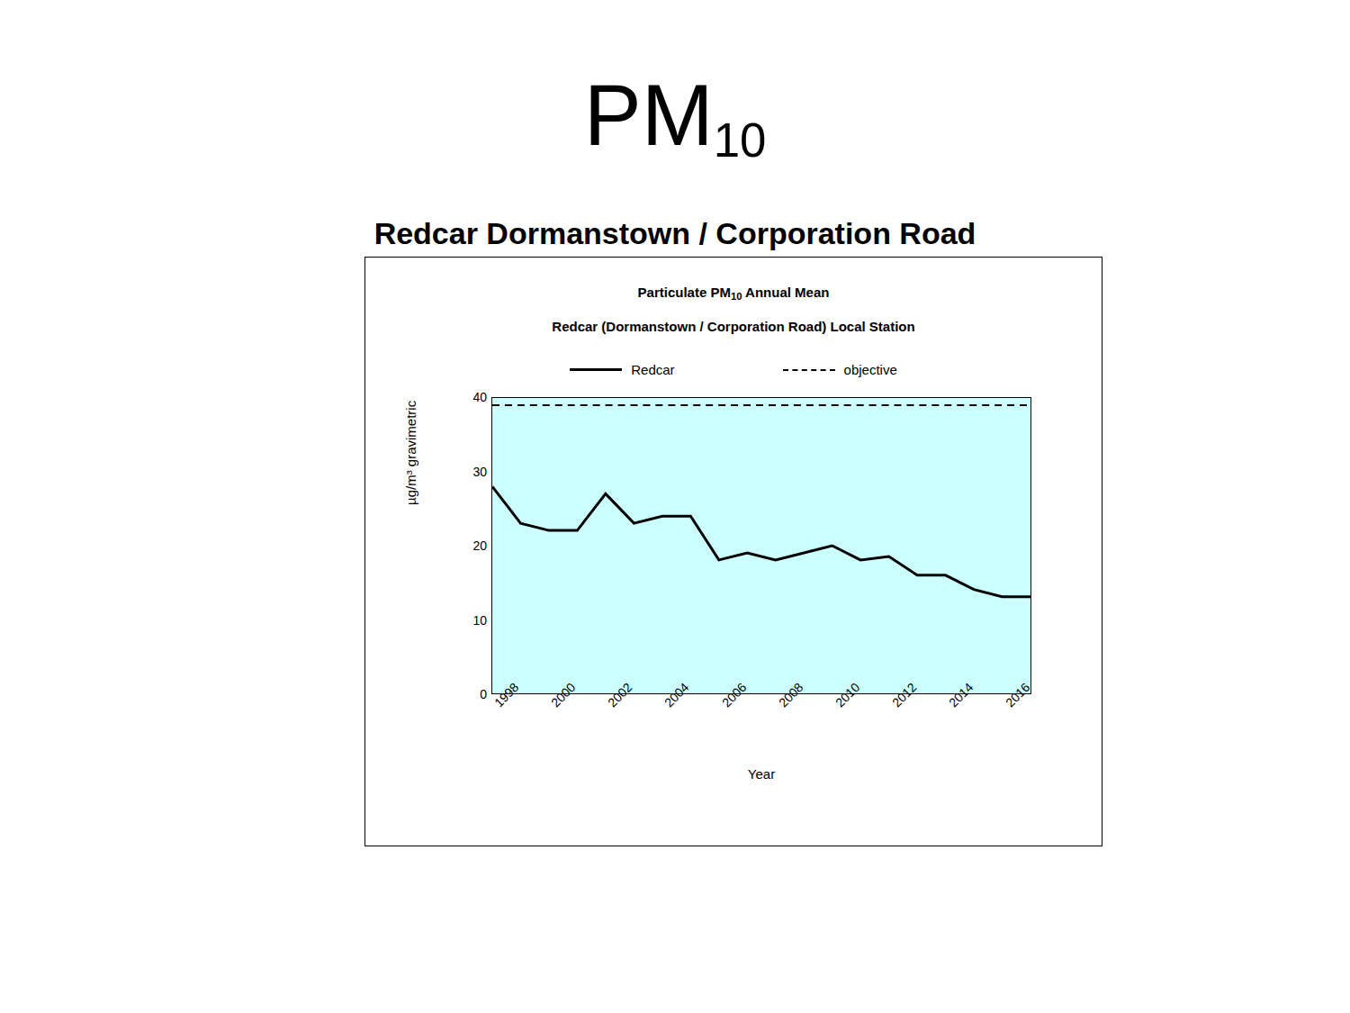PM10
Redcar Dormanstown / Corporation Road
Particulate PM10 Annual Mean Redcar (Dormanstown / Corporation Road) Local Station
Redcar
objective
µg/m³ gravimetric
40 30 20 10 0
1998 2000 2002 2004 2006 2008 2010 2012 2014 2016
Year